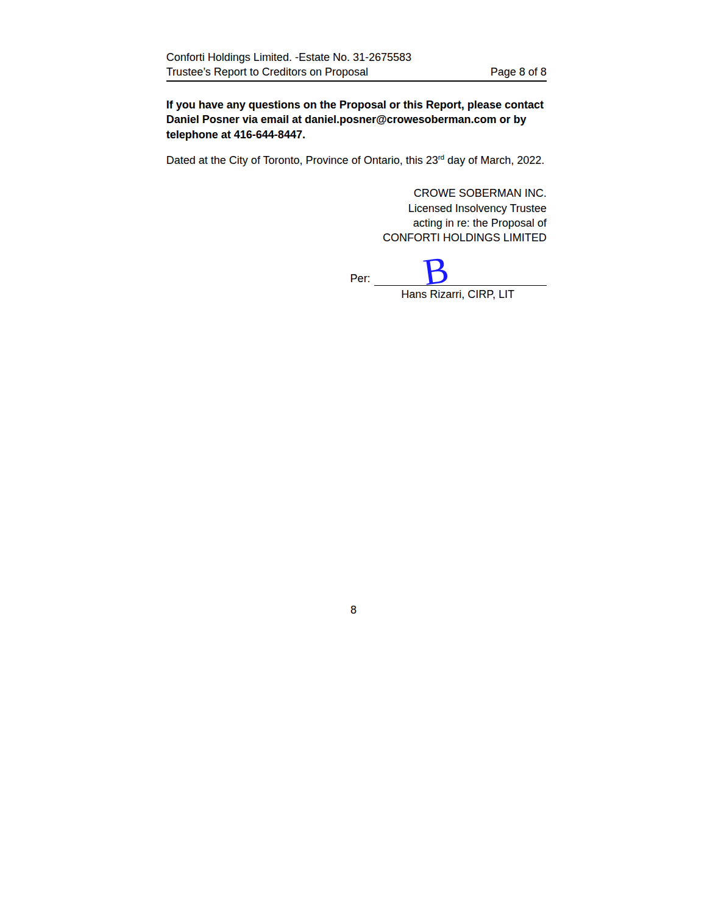Conforti Holdings Limited. -Estate No. 31-2675583 Trustee’s Report to Creditors on Proposal
Page 8 of 8
If you have any questions on the Proposal or this Report, please contact Daniel Posner via email at daniel.posner@crowesoberman.com or by telephone at 416-644-8447.
Dated at the City of Toronto, Province of Ontario, this 23rd day of March, 2022.
CROWE SOBERMAN INC. Licensed Insolvency Trustee acting in re: the Proposal of CONFORTI HOLDINGS LIMITED
Per: B
Hans Rizarri, CIRP, LIT
8